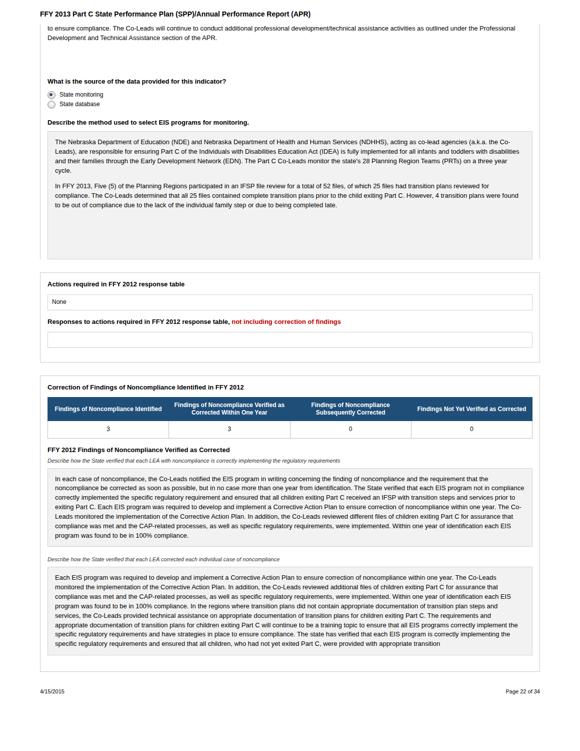FFY 2013 Part C State Performance Plan (SPP)/Annual Performance Report (APR)
to ensure compliance. The Co-Leads will continue to conduct additional professional development/technical assistance activities as outlined under the Professional Development and Technical Assistance section of the APR.
What is the source of the data provided for this indicator?
State monitoring
State database
Describe the method used to select EIS programs for monitoring.
The Nebraska Department of Education (NDE) and Nebraska Department of Health and Human Services (NDHHS), acting as co-lead agencies (a.k.a. the Co-Leads), are responsible for ensuring Part C of the Individuals with Disabilities Education Act (IDEA) is fully implemented for all infants and toddlers with disabilities and their families through the Early Development Network (EDN). The Part C Co-Leads monitor the state's 28 Planning Region Teams (PRTs) on a three year cycle.
In FFY 2013, Five (5) of the Planning Regions participated in an IFSP file review for a total of 52 files, of which 25 files had transition plans reviewed for compliance. The Co-Leads determined that all 25 files contained complete transition plans prior to the child exiting Part C. However, 4 transition plans were found to be out of compliance due to the lack of the individual family step or due to being completed late.
Actions required in FFY 2012 response table
None
Responses to actions required in FFY 2012 response table, not including correction of findings
Correction of Findings of Noncompliance Identified in FFY 2012
| Findings of Noncompliance Identified | Findings of Noncompliance Verified as Corrected Within One Year | Findings of Noncompliance Subsequently Corrected | Findings Not Yet Verified as Corrected |
| --- | --- | --- | --- |
| 3 | 3 | 0 | 0 |
FFY 2012 Findings of Noncompliance Verified as Corrected
Describe how the State verified that each LEA with noncompliance is correctly implementing the regulatory requirements
In each case of noncompliance, the Co-Leads notified the EIS program in writing concerning the finding of noncompliance and the requirement that the noncompliance be corrected as soon as possible, but in no case more than one year from identification. The State verified that each EIS program not in compliance correctly implemented the specific regulatory requirement and ensured that all children exiting Part C received an IFSP with transition steps and services prior to exiting Part C. Each EIS program was required to develop and implement a Corrective Action Plan to ensure correction of noncompliance within one year. The Co-Leads monitored the implementation of the Corrective Action Plan. In addition, the Co-Leads reviewed different files of children exiting Part C for assurance that compliance was met and the CAP-related processes, as well as specific regulatory requirements, were implemented. Within one year of identification each EIS program was found to be in 100% compliance.
Describe how the State verified that each LEA corrected each individual case of noncompliance
Each EIS program was required to develop and implement a Corrective Action Plan to ensure correction of noncompliance within one year. The Co-Leads monitored the implementation of the Corrective Action Plan. In addition, the Co-Leads reviewed additional files of children exiting Part C for assurance that compliance was met and the CAP-related processes, as well as specific regulatory requirements, were implemented. Within one year of identification each EIS program was found to be in 100% compliance. In the regions where transition plans did not contain appropriate documentation of transition plan steps and services, the Co-Leads provided technical assistance on appropriate documentation of transition plans for children exiting Part C. The requirements and appropriate documentation of transition plans for children exiting Part C will continue to be a training topic to ensure that all EIS programs correctly implement the specific regulatory requirements and have strategies in place to ensure compliance. The state has verified that each EIS program is correctly implementing the specific regulatory requirements and ensured that all children, who had not yet exited Part C, were provided with appropriate transition
4/15/2015
Page 22 of 34